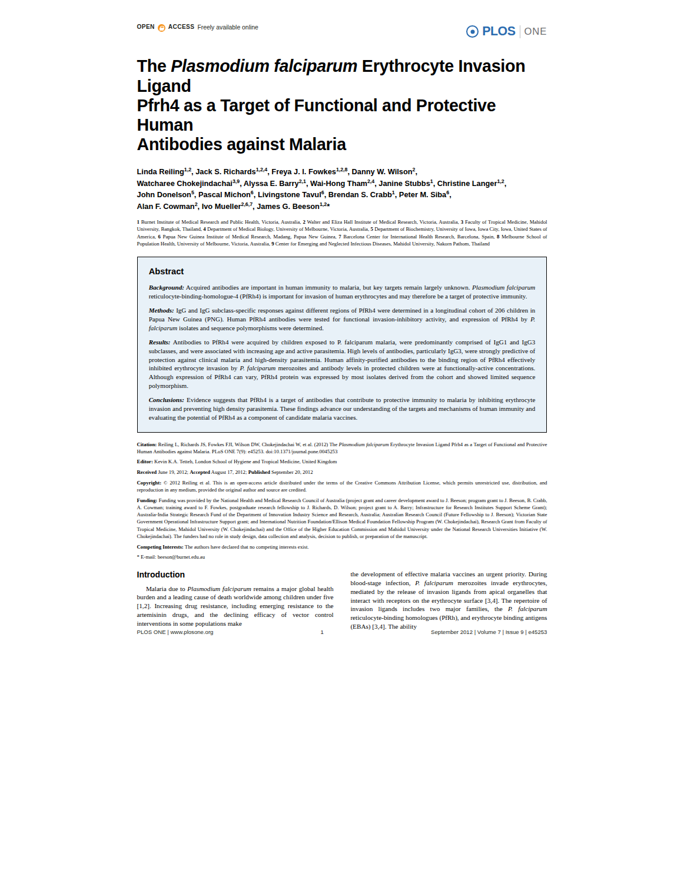OPEN ACCESS Freely available online
PLOS ONE
The Plasmodium falciparum Erythrocyte Invasion Ligand
Pfrh4 as a Target of Functional and Protective Human
Antibodies against Malaria
Linda Reiling1,2, Jack S. Richards1,2,4, Freya J. I. Fowkes1,2,8, Danny W. Wilson2,
Watcharee Chokejindachai3,9, Alyssa E. Barry2,1, Wai-Hong Tham2,4, Janine Stubbs1, Christine Langer1,2,
John Donelson5, Pascal Michon6, Livingstone Tavul6, Brendan S. Crabb1, Peter M. Siba6,
Alan F. Cowman2, Ivo Mueller2,6,7, James G. Beeson1,2*
1 Burnet Institute of Medical Research and Public Health, Victoria, Australia, 2 Walter and Eliza Hall Institute of Medical Research, Victoria, Australia, 3 Faculty of Tropical Medicine, Mahidol University, Bangkok, Thailand, 4 Department of Medical Biology, University of Melbourne, Victoria, Australia, 5 Department of Biochemistry, University of Iowa, Iowa City, Iowa, United States of America, 6 Papua New Guinea Institute of Medical Research, Madang, Papua New Guinea, 7 Barcelona Center for International Health Research, Barcelona, Spain, 8 Melbourne School of Population Health, University of Melbourne, Victoria, Australia, 9 Center for Emerging and Neglected Infectious Diseases, Mahidol University, Nakorn Pathom, Thailand
Abstract
Background: Acquired antibodies are important in human immunity to malaria, but key targets remain largely unknown. Plasmodium falciparum reticulocyte-binding-homologue-4 (PfRh4) is important for invasion of human erythrocytes and may therefore be a target of protective immunity.
Methods: IgG and IgG subclass-specific responses against different regions of PfRh4 were determined in a longitudinal cohort of 206 children in Papua New Guinea (PNG). Human PfRh4 antibodies were tested for functional invasion-inhibitory activity, and expression of PfRh4 by P. falciparum isolates and sequence polymorphisms were determined.
Results: Antibodies to PfRh4 were acquired by children exposed to P. falciparum malaria, were predominantly comprised of IgG1 and IgG3 subclasses, and were associated with increasing age and active parasitemia. High levels of antibodies, particularly IgG3, were strongly predictive of protection against clinical malaria and high-density parasitemia. Human affinity-purified antibodies to the binding region of PfRh4 effectively inhibited erythrocyte invasion by P. falciparum merozoites and antibody levels in protected children were at functionally-active concentrations. Although expression of PfRh4 can vary, PfRh4 protein was expressed by most isolates derived from the cohort and showed limited sequence polymorphism.
Conclusions: Evidence suggests that PfRh4 is a target of antibodies that contribute to protective immunity to malaria by inhibiting erythrocyte invasion and preventing high density parasitemia. These findings advance our understanding of the targets and mechanisms of human immunity and evaluating the potential of PfRh4 as a component of candidate malaria vaccines.
Citation: Reiling L, Richards JS, Fowkes FJI, Wilson DW, Chokejindachai W, et al. (2012) The Plasmodium falciparum Erythrocyte Invasion Ligand Pfrh4 as a Target of Functional and Protective Human Antibodies against Malaria. PLoS ONE 7(9): e45253. doi:10.1371/journal.pone.0045253
Editor: Kevin K.A. Tetteh, London School of Hygiene and Tropical Medicine, United Kingdom
Received June 19, 2012; Accepted August 17, 2012; Published September 20, 2012
Copyright: © 2012 Reiling et al. This is an open-access article distributed under the terms of the Creative Commons Attribution License, which permits unrestricted use, distribution, and reproduction in any medium, provided the original author and source are credited.
Funding: Funding was provided by the National Health and Medical Research Council of Australia (project grant and career development award to J. Beeson; program grant to J. Beeson, B. Crabb, A. Cowman; training award to F. Fowkes, postgraduate research fellowship to J. Richards, D. Wilson; project grant to A. Barry; Infrastructure for Research Institutes Support Scheme Grant); Australia-India Strategic Research Fund of the Department of Innovation Industry Science and Research, Australia; Australian Research Council (Future Fellowship to J. Beeson); Victorian State Government Operational Infrastructure Support grant; and International Nutrition Foundation/Ellison Medical Foundation Fellowship Program (W. Chokejindachai), Research Grant from Faculty of Tropical Medicine, Mahidol University (W. Chokejindachai) and the Office of the Higher Education Commission and Mahidol University under the National Research Universities Initiative (W. Chokejindachai). The funders had no role in study design, data collection and analysis, decision to publish, or preparation of the manuscript.
Competing Interests: The authors have declared that no competing interests exist.
* E-mail: beeson@burnet.edu.au
Introduction
Malaria due to Plasmodium falciparum remains a major global health burden and a leading cause of death worldwide among children under five [1,2]. Increasing drug resistance, including emerging resistance to the artemisinin drugs, and the declining efficacy of vector control interventions in some populations make
the development of effective malaria vaccines an urgent priority. During blood-stage infection, P. falciparum merozoites invade erythrocytes, mediated by the release of invasion ligands from apical organelles that interact with receptors on the erythrocyte surface [3,4]. The repertoire of invasion ligands includes two major families, the P. falciparum reticulocyte-binding homologues (PfRh), and erythrocyte binding antigens (EBAs) [3,4]. The ability
PLOS ONE | www.plosone.org
1
September 2012 | Volume 7 | Issue 9 | e45253